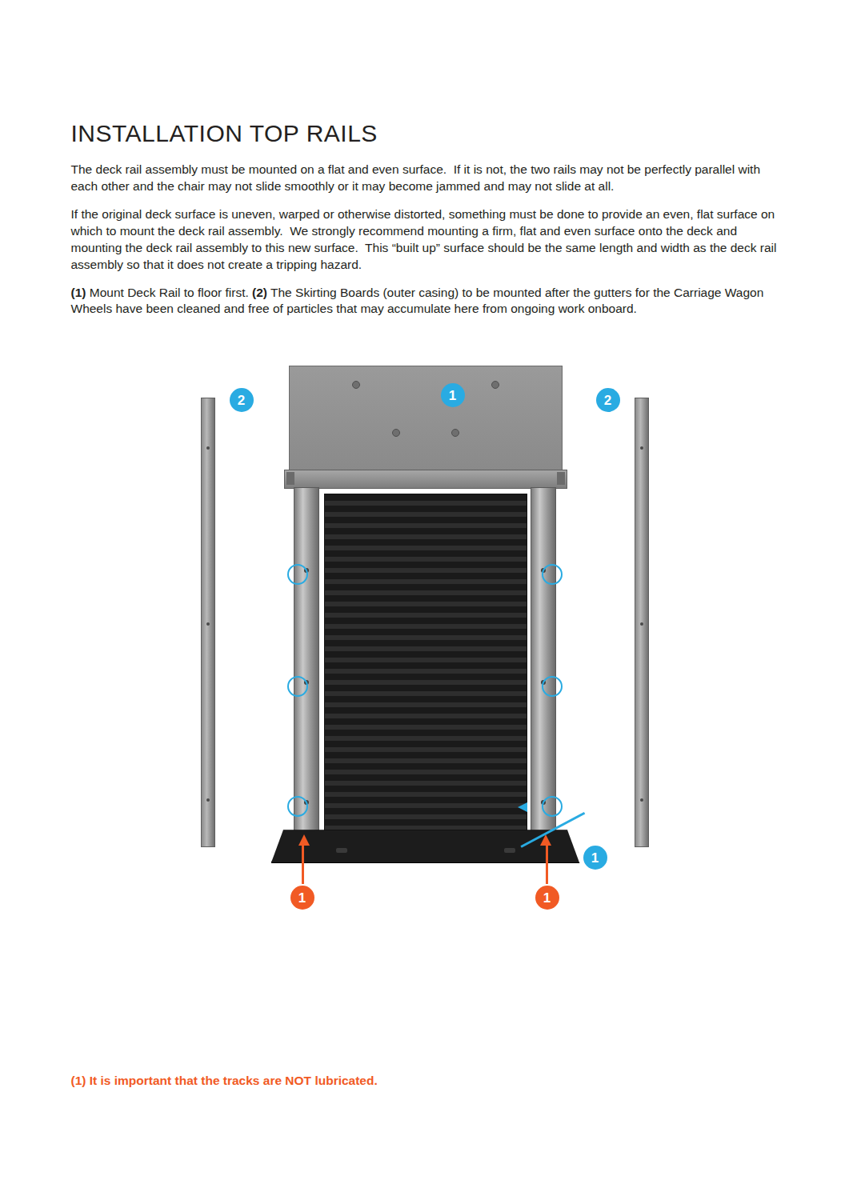INSTALLATION TOP RAILS
The deck rail assembly must be mounted on a flat and even surface. If it is not, the two rails may not be perfectly parallel with each other and the chair may not slide smoothly or it may become jammed and may not slide at all.
If the original deck surface is uneven, warped or otherwise distorted, something must be done to provide an even, flat surface on which to mount the deck rail assembly. We strongly recommend mounting a firm, flat and even surface onto the deck and mounting the deck rail assembly to this new surface. This “built up” surface should be the same length and width as the deck rail assembly so that it does not create a tripping hazard.
(1) Mount Deck Rail to floor first. (2) The Skirting Boards (outer casing) to be mounted after the gutters for the Carriage Wagon Wheels have been cleaned and free of particles that may accumulate here from ongoing work onboard.
2
2
1
1
1
1
(1) It is important that the tracks are NOT lubricated.